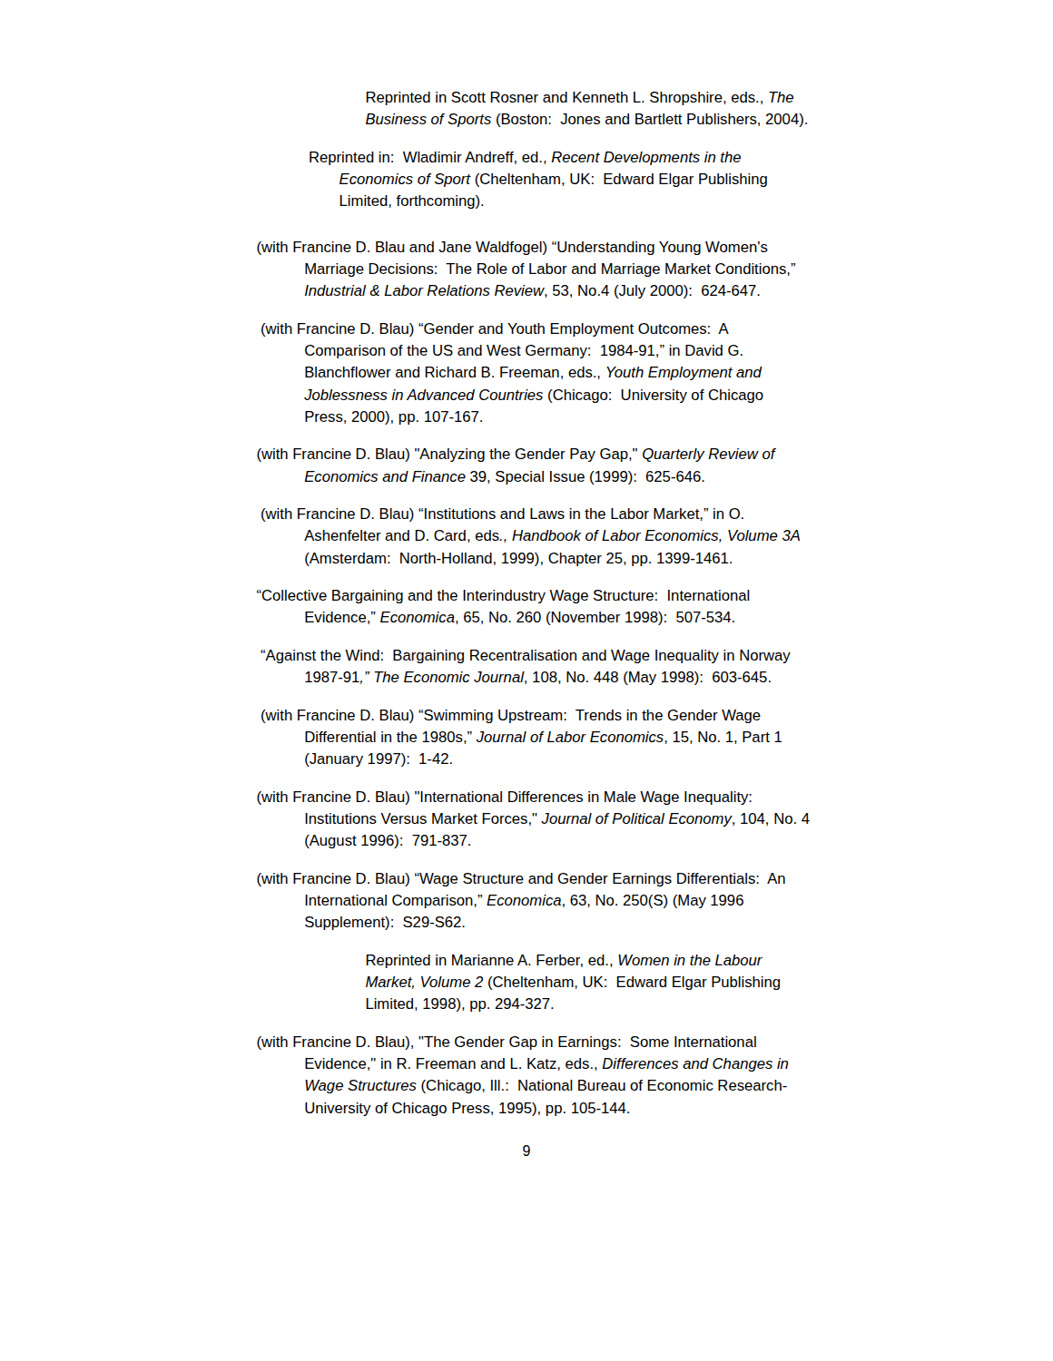Reprinted in Scott Rosner and Kenneth L. Shropshire, eds., The Business of Sports (Boston: Jones and Bartlett Publishers, 2004).
Reprinted in: Wladimir Andreff, ed., Recent Developments in the Economics of Sport (Cheltenham, UK: Edward Elgar Publishing Limited, forthcoming).
(with Francine D. Blau and Jane Waldfogel) “Understanding Young Women's Marriage Decisions: The Role of Labor and Marriage Market Conditions,” Industrial & Labor Relations Review, 53, No.4 (July 2000): 624-647.
(with Francine D. Blau) “Gender and Youth Employment Outcomes: A Comparison of the US and West Germany: 1984-91,” in David G. Blanchflower and Richard B. Freeman, eds., Youth Employment and Joblessness in Advanced Countries (Chicago: University of Chicago Press, 2000), pp. 107-167.
(with Francine D. Blau) "Analyzing the Gender Pay Gap," Quarterly Review of Economics and Finance 39, Special Issue (1999): 625-646.
(with Francine D. Blau) “Institutions and Laws in the Labor Market,” in O. Ashenfelter and D. Card, eds., Handbook of Labor Economics, Volume 3A (Amsterdam: North-Holland, 1999), Chapter 25, pp. 1399-1461.
“Collective Bargaining and the Interindustry Wage Structure: International Evidence,” Economica, 65, No. 260 (November 1998): 507-534.
“Against the Wind: Bargaining Recentralisation and Wage Inequality in Norway 1987-91,” The Economic Journal, 108, No. 448 (May 1998): 603-645.
(with Francine D. Blau) “Swimming Upstream: Trends in the Gender Wage Differential in the 1980s,” Journal of Labor Economics, 15, No. 1, Part 1 (January 1997): 1-42.
(with Francine D. Blau) "International Differences in Male Wage Inequality: Institutions Versus Market Forces," Journal of Political Economy, 104, No. 4 (August 1996): 791-837.
(with Francine D. Blau) “Wage Structure and Gender Earnings Differentials: An International Comparison,” Economica, 63, No. 250(S) (May 1996 Supplement): S29-S62.
Reprinted in Marianne A. Ferber, ed., Women in the Labour Market, Volume 2 (Cheltenham, UK: Edward Elgar Publishing Limited, 1998), pp. 294-327.
(with Francine D. Blau), "The Gender Gap in Earnings: Some International Evidence," in R. Freeman and L. Katz, eds., Differences and Changes in Wage Structures (Chicago, Ill.: National Bureau of Economic Research-University of Chicago Press, 1995), pp. 105-144.
9